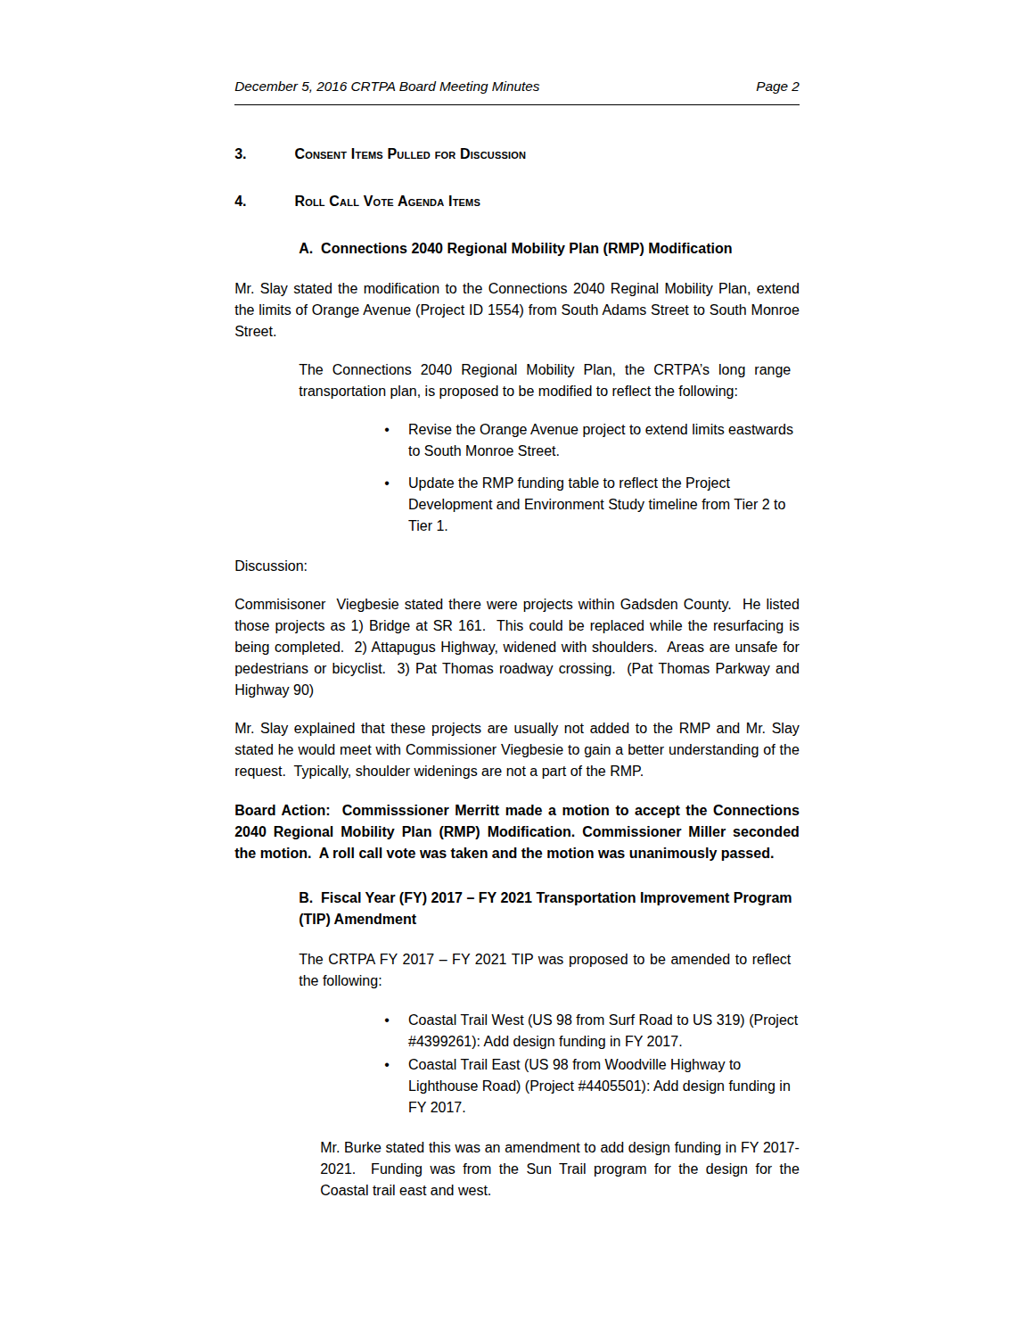December 5, 2016 CRTPA Board Meeting Minutes
Page 2
3.
Consent Items Pulled for Discussion
4.
Roll Call Vote Agenda Items
A. Connections 2040 Regional Mobility Plan (RMP) Modification
Mr. Slay stated the modification to the Connections 2040 Reginal Mobility Plan, extend the limits of Orange Avenue (Project ID 1554) from South Adams Street to South Monroe Street.
The Connections 2040 Regional Mobility Plan, the CRTPA’s long range transportation plan, is proposed to be modified to reflect the following:
Revise the Orange Avenue project to extend limits eastwards to South Monroe Street.
Update the RMP funding table to reflect the Project Development and Environment Study timeline from Tier 2 to Tier 1.
Discussion:
Commisisoner Viegbesie stated there were projects within Gadsden County. He listed those projects as 1) Bridge at SR 161. This could be replaced while the resurfacing is being completed. 2) Attapugus Highway, widened with shoulders. Areas are unsafe for pedestrians or bicyclist. 3) Pat Thomas roadway crossing. (Pat Thomas Parkway and Highway 90)
Mr. Slay explained that these projects are usually not added to the RMP and Mr. Slay stated he would meet with Commissioner Viegbesie to gain a better understanding of the request. Typically, shoulder widenings are not a part of the RMP.
Board Action: Commisssioner Merritt made a motion to accept the Connections 2040 Regional Mobility Plan (RMP) Modification. Commissioner Miller seconded the motion. A roll call vote was taken and the motion was unanimously passed.
B. Fiscal Year (FY) 2017 – FY 2021 Transportation Improvement Program (TIP) Amendment
The CRTPA FY 2017 – FY 2021 TIP was proposed to be amended to reflect the following:
Coastal Trail West (US 98 from Surf Road to US 319) (Project #4399261): Add design funding in FY 2017.
Coastal Trail East (US 98 from Woodville Highway to Lighthouse Road) (Project #4405501): Add design funding in FY 2017.
Mr. Burke stated this was an amendment to add design funding in FY 2017-2021. Funding was from the Sun Trail program for the design for the Coastal trail east and west.